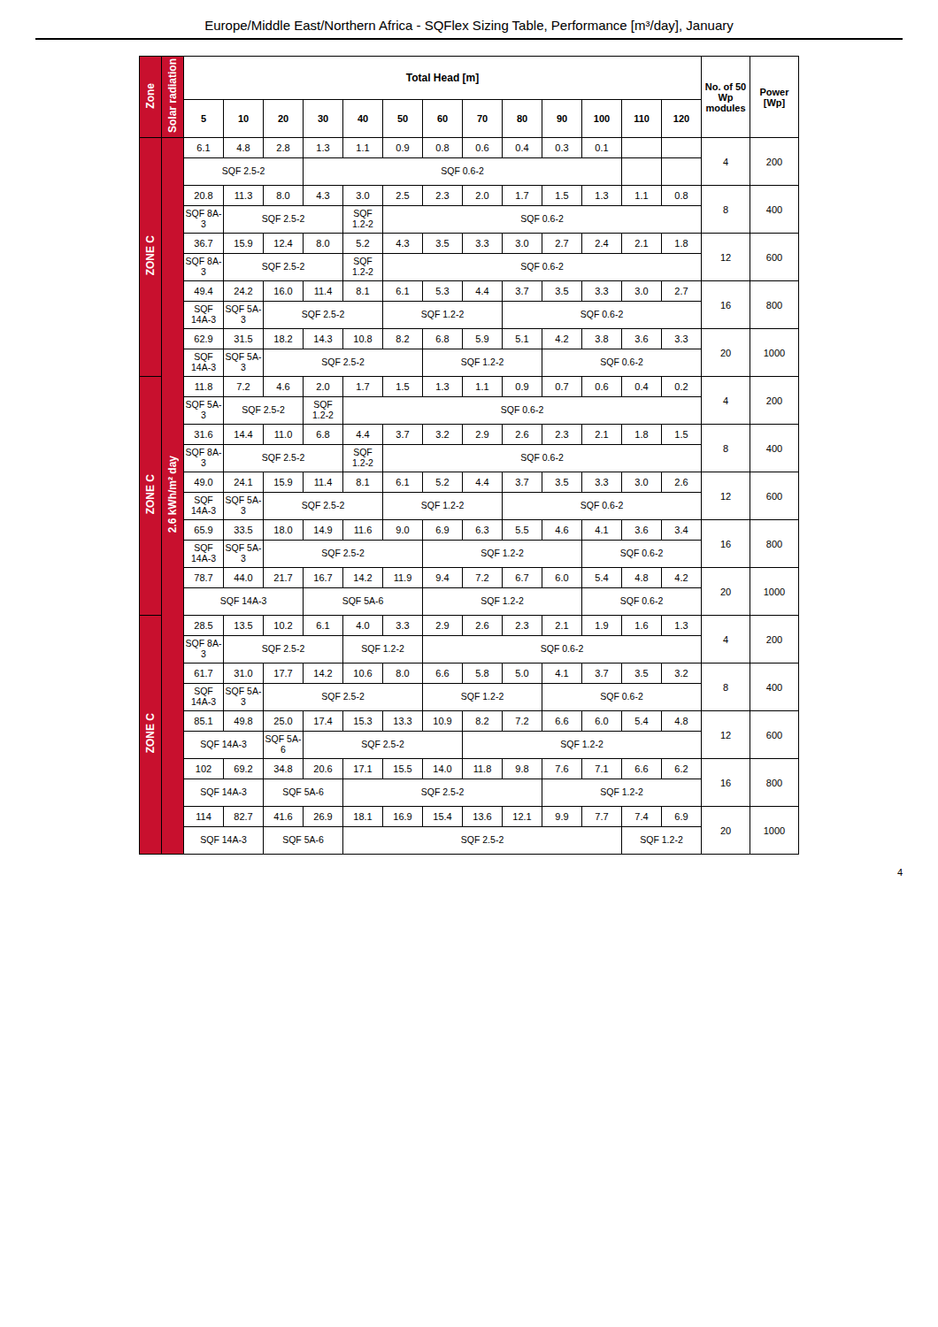Europe/Middle East/Northern Africa - SQFlex Sizing Table, Performance [m³/day], January
| Zone | Solar radiation | Total Head [m] | No. of 50 Wp modules | Power [Wp] |
| --- | --- | --- | --- | --- |
| 5 | 10 | 20 | 30 | 40 | 50 | 60 | 70 | 80 | 90 | 100 | 110 | 120 |
| ZONE C | 2.6 kWh/m² day | 6.1 | 4.8 | 2.8 | 1.3 | 1.1 | 0.9 | 0.8 | 0.6 | 0.4 | 0.3 | 0.1 | | | 4 | 200 |
| SQF 2.5-2 | SQF 0.6-2 | | |
| 20.8 | 11.3 | 8.0 | 4.3 | 3.0 | 2.5 | 2.3 | 2.0 | 1.7 | 1.5 | 1.3 | 1.1 | 0.8 | 8 | 400 |
| SQF 8A-3 | SQF 2.5-2 | SQF 1.2-2 | SQF 0.6-2 |
| 36.7 | 15.9 | 12.4 | 8.0 | 5.2 | 4.3 | 3.5 | 3.3 | 3.0 | 2.7 | 2.4 | 2.1 | 1.8 | 12 | 600 |
| SQF 8A-3 | SQF 2.5-2 | SQF 1.2-2 | SQF 0.6-2 |
| 49.4 | 24.2 | 16.0 | 11.4 | 8.1 | 6.1 | 5.3 | 4.4 | 3.7 | 3.5 | 3.3 | 3.0 | 2.7 | 16 | 800 |
| SQF 14A-3 | SQF 5A-3 | SQF 2.5-2 | SQF 1.2-2 | SQF 0.6-2 |
| 62.9 | 31.5 | 18.2 | 14.3 | 10.8 | 8.2 | 6.8 | 5.9 | 5.1 | 4.2 | 3.8 | 3.6 | 3.3 | 20 | 1000 |
| SQF 14A-3 | SQF 5A-3 | SQF 2.5-2 | SQF 1.2-2 | SQF 0.6-2 |
| ZONE C | 11.8 | 7.2 | 4.6 | 2.0 | 1.7 | 1.5 | 1.3 | 1.1 | 0.9 | 0.7 | 0.6 | 0.4 | 0.2 | 4 | 200 |
| SQF 5A-3 | SQF 2.5-2 | SQF 1.2-2 | SQF 0.6-2 |
| 31.6 | 14.4 | 11.0 | 6.8 | 4.4 | 3.7 | 3.2 | 2.9 | 2.6 | 2.3 | 2.1 | 1.8 | 1.5 | 8 | 400 |
| SQF 8A-3 | SQF 2.5-2 | SQF 1.2-2 | SQF 0.6-2 |
| 49.0 | 24.1 | 15.9 | 11.4 | 8.1 | 6.1 | 5.2 | 4.4 | 3.7 | 3.5 | 3.3 | 3.0 | 2.6 | 12 | 600 |
| SQF 14A-3 | SQF 5A-3 | SQF 2.5-2 | SQF 1.2-2 | SQF 0.6-2 |
| 65.9 | 33.5 | 18.0 | 14.9 | 11.6 | 9.0 | 6.9 | 6.3 | 5.5 | 4.6 | 4.1 | 3.6 | 3.4 | 16 | 800 |
| SQF 14A-3 | SQF 5A-3 | SQF 2.5-2 | SQF 1.2-2 | SQF 0.6-2 |
| 78.7 | 44.0 | 21.7 | 16.7 | 14.2 | 11.9 | 9.4 | 7.2 | 6.7 | 6.0 | 5.4 | 4.8 | 4.2 | 20 | 1000 |
| SQF 14A-3 | SQF 5A-6 | SQF 1.2-2 | SQF 0.6-2 |
| ZONE C | 28.5 | 13.5 | 10.2 | 6.1 | 4.0 | 3.3 | 2.9 | 2.6 | 2.3 | 2.1 | 1.9 | 1.6 | 1.3 | 4 | 200 |
| SQF 8A-3 | SQF 2.5-2 | SQF 1.2-2 | SQF 0.6-2 |
| 61.7 | 31.0 | 17.7 | 14.2 | 10.6 | 8.0 | 6.6 | 5.8 | 5.0 | 4.1 | 3.7 | 3.5 | 3.2 | 8 | 400 |
| SQF 14A-3 | SQF 5A-3 | SQF 2.5-2 | SQF 1.2-2 | SQF 0.6-2 |
| 85.1 | 49.8 | 25.0 | 17.4 | 15.3 | 13.3 | 10.9 | 8.2 | 7.2 | 6.6 | 6.0 | 5.4 | 4.8 | 12 | 600 |
| SQF 14A-3 | SQF 5A-6 | SQF 2.5-2 | SQF 1.2-2 |
| 102 | 69.2 | 34.8 | 20.6 | 17.1 | 15.5 | 14.0 | 11.8 | 9.8 | 7.6 | 7.1 | 6.6 | 6.2 | 16 | 800 |
| SQF 14A-3 | SQF 5A-6 | SQF 2.5-2 | SQF 1.2-2 |
| 114 | 82.7 | 41.6 | 26.9 | 18.1 | 16.9 | 15.4 | 13.6 | 12.1 | 9.9 | 7.7 | 7.4 | 6.9 | 20 | 1000 |
| SQF 14A-3 | SQF 5A-6 | SQF 2.5-2 | SQF 1.2-2 |
4